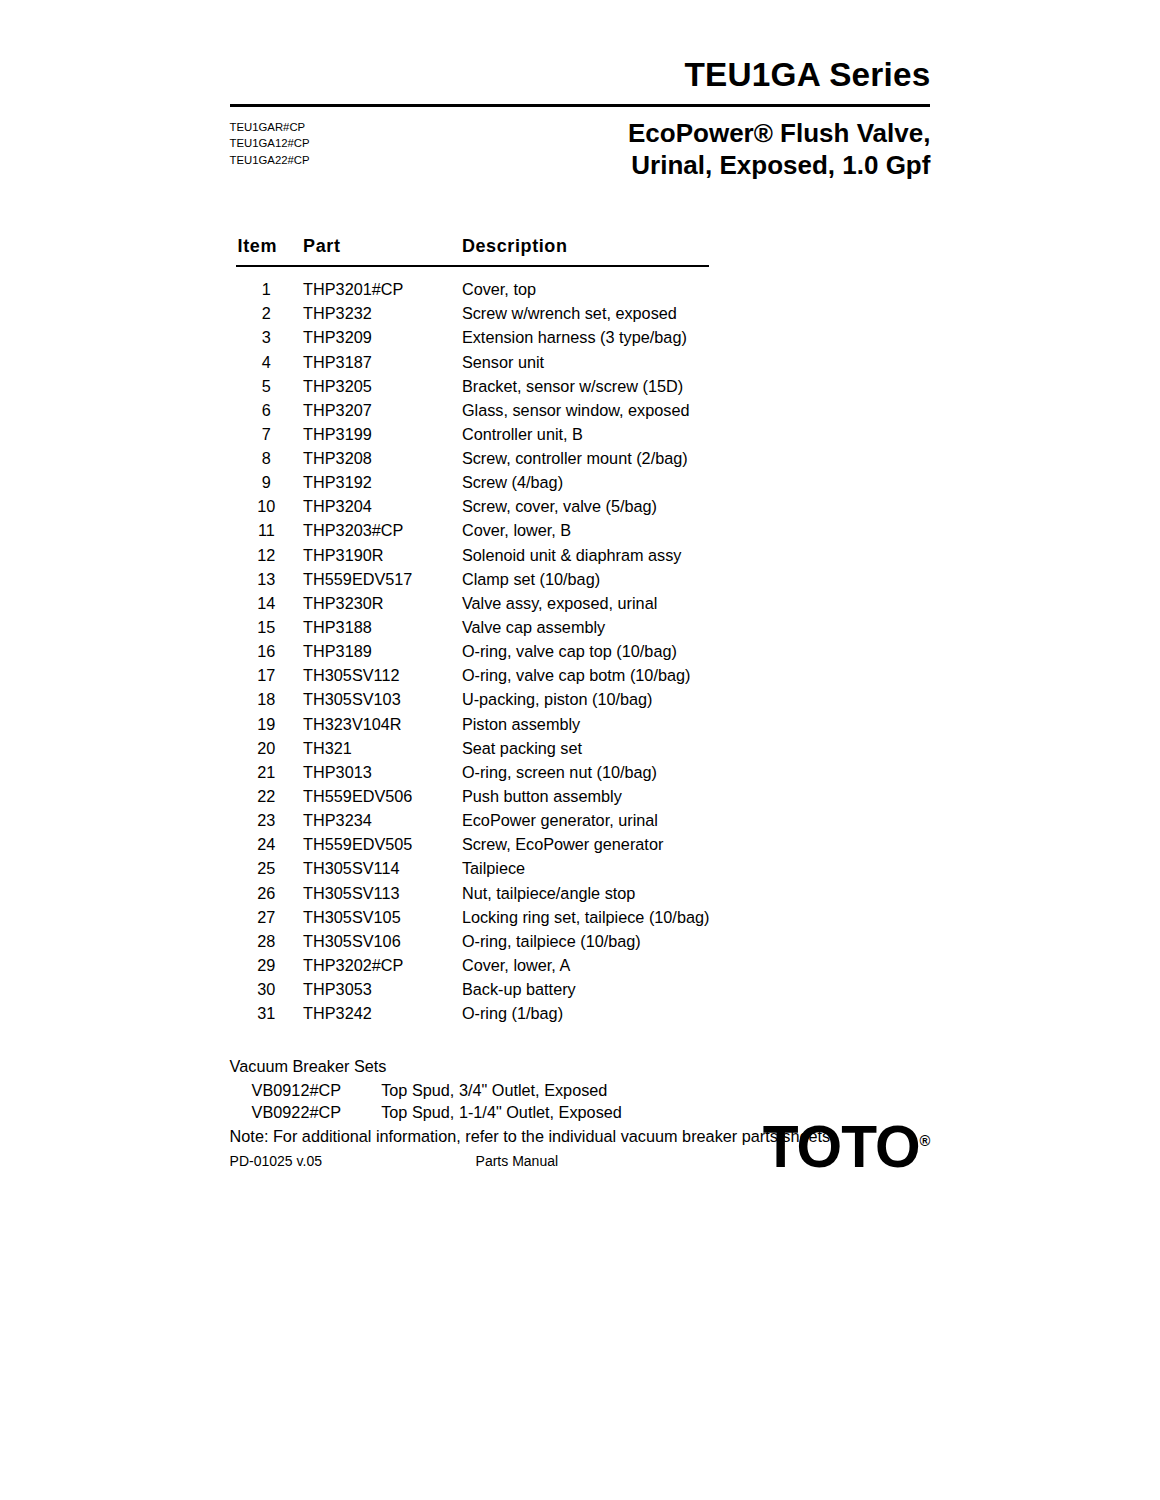TEU1GA Series
TEU1GAR#CP
TEU1GA12#CP
TEU1GA22#CP
EcoPower® Flush Valve,
Urinal, Exposed, 1.0 Gpf
| Item | Part | Description |
| --- | --- | --- |
| 1 | THP3201#CP | Cover, top |
| 2 | THP3232 | Screw w/wrench set, exposed |
| 3 | THP3209 | Extension harness (3 type/bag) |
| 4 | THP3187 | Sensor unit |
| 5 | THP3205 | Bracket, sensor w/screw (15D) |
| 6 | THP3207 | Glass, sensor window, exposed |
| 7 | THP3199 | Controller unit, B |
| 8 | THP3208 | Screw, controller mount (2/bag) |
| 9 | THP3192 | Screw (4/bag) |
| 10 | THP3204 | Screw, cover, valve (5/bag) |
| 11 | THP3203#CP | Cover, lower, B |
| 12 | THP3190R | Solenoid unit & diaphram assy |
| 13 | TH559EDV517 | Clamp set (10/bag) |
| 14 | THP3230R | Valve assy, exposed, urinal |
| 15 | THP3188 | Valve cap assembly |
| 16 | THP3189 | O-ring, valve cap top (10/bag) |
| 17 | TH305SV112 | O-ring, valve cap botm (10/bag) |
| 18 | TH305SV103 | U-packing, piston (10/bag) |
| 19 | TH323V104R | Piston assembly |
| 20 | TH321 | Seat packing set |
| 21 | THP3013 | O-ring, screen nut (10/bag) |
| 22 | TH559EDV506 | Push button assembly |
| 23 | THP3234 | EcoPower generator, urinal |
| 24 | TH559EDV505 | Screw, EcoPower generator |
| 25 | TH305SV114 | Tailpiece |
| 26 | TH305SV113 | Nut, tailpiece/angle stop |
| 27 | TH305SV105 | Locking ring set, tailpiece (10/bag) |
| 28 | TH305SV106 | O-ring, tailpiece (10/bag) |
| 29 | THP3202#CP | Cover, lower, A |
| 30 | THP3053 | Back-up battery |
| 31 | THP3242 | O-ring (1/bag) |
Vacuum Breaker Sets
VB0912#CPTop Spud, 3/4" Outlet, Exposed
VB0922#CPTop Spud, 1-1/4" Outlet, Exposed
Note: For additional information, refer to the individual vacuum breaker parts sheets.
PD-01025 v.05 Parts Manual
TOTO®